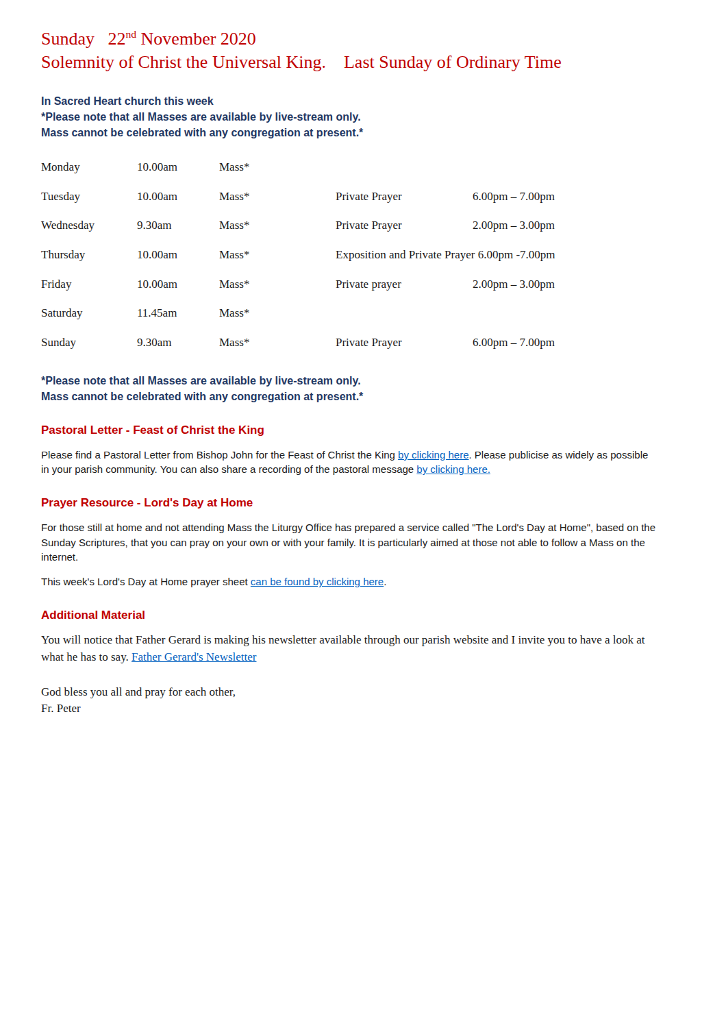Sunday 22nd November 2020
Solemnity of Christ the Universal King. Last Sunday of Ordinary Time
In Sacred Heart church this week
*Please note that all Masses are available by live-stream only.
Mass cannot be celebrated with any congregation at present.*
| Monday | 10.00am | Mass* | | |
| Tuesday | 10.00am | Mass* | Private Prayer | 6.00pm – 7.00pm |
| Wednesday | 9.30am | Mass* | Private Prayer | 2.00pm – 3.00pm |
| Thursday | 10.00am | Mass* | Exposition and Private Prayer 6.00pm -7.00pm |
| Friday | 10.00am | Mass* | Private prayer | 2.00pm – 3.00pm |
| Saturday | 11.45am | Mass* | | |
| Sunday | 9.30am | Mass* | Private Prayer | 6.00pm – 7.00pm |
*Please note that all Masses are available by live-stream only.
Mass cannot be celebrated with any congregation at present.*
Pastoral Letter - Feast of Christ the King
Please find a Pastoral Letter from Bishop John for the Feast of Christ the King by clicking here. Please publicise as widely as possible in your parish community. You can also share a recording of the pastoral message by clicking here.
Prayer Resource - Lord's Day at Home
For those still at home and not attending Mass the Liturgy Office has prepared a service called "The Lord's Day at Home", based on the Sunday Scriptures, that you can pray on your own or with your family. It is particularly aimed at those not able to follow a Mass on the internet.
This week's Lord's Day at Home prayer sheet can be found by clicking here.
Additional Material
You will notice that Father Gerard is making his newsletter available through our parish website and I invite you to have a look at what he has to say. Father Gerard's Newsletter
God bless you all and pray for each other,
Fr. Peter